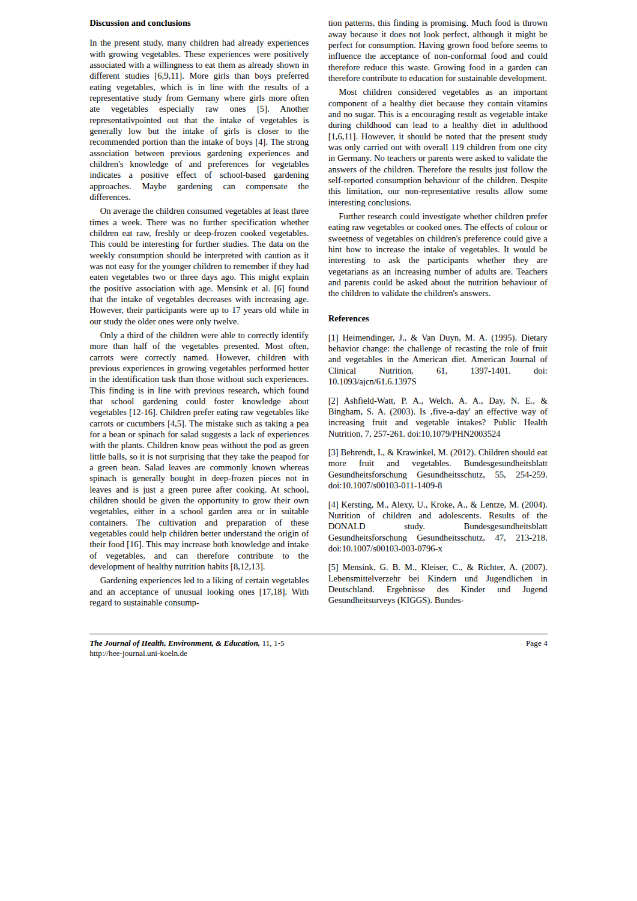Discussion and conclusions
In the present study, many children had already experiences with growing vegetables. These experiences were positively associated with a willingness to eat them as already shown in different studies [6,9,11]. More girls than boys preferred eating vegetables, which is in line with the results of a representative study from Germany where girls more often ate vegetables especially raw ones [5]. Another representativpointed out that the intake of vegetables is generally low but the intake of girls is closer to the recommended portion than the intake of boys [4]. The strong association between previous gardening experiences and children's knowledge of and preferences for vegetables indicates a positive effect of school-based gardening approaches. Maybe gardening can compensate the differences.
On average the children consumed vegetables at least three times a week. There was no further specification whether children eat raw, freshly or deep-frozen cooked vegetables. This could be interesting for further studies. The data on the weekly consumption should be interpreted with caution as it was not easy for the younger children to remember if they had eaten vegetables two or three days ago. This might explain the positive association with age. Mensink et al. [6] found that the intake of vegetables decreases with increasing age. However, their participants were up to 17 years old while in our study the older ones were only twelve.
Only a third of the children were able to correctly identify more than half of the vegetables presented. Most often, carrots were correctly named. However, children with previous experiences in growing vegetables performed better in the identification task than those without such experiences. This finding is in line with previous research, which found that school gardening could foster knowledge about vegetables [12-16]. Children prefer eating raw vegetables like carrots or cucumbers [4,5]. The mistake such as taking a pea for a bean or spinach for salad suggests a lack of experiences with the plants. Children know peas without the pod as green little balls, so it is not surprising that they take the peapod for a green bean. Salad leaves are commonly known whereas spinach is generally bought in deep-frozen pieces not in leaves and is just a green puree after cooking. At school, children should be given the opportunity to grow their own vegetables, either in a school garden area or in suitable containers. The cultivation and preparation of these vegetables could help children better understand the origin of their food [16]. This may increase both knowledge and intake of vegetables, and can therefore contribute to the development of healthy nutrition habits [8,12,13].
Gardening experiences led to a liking of certain vegetables and an acceptance of unusual looking ones [17,18]. With regard to sustainable consump-
tion patterns, this finding is promising. Much food is thrown away because it does not look perfect, although it might be perfect for consumption. Having grown food before seems to influence the acceptance of non-conformal food and could therefore reduce this waste. Growing food in a garden can therefore contribute to education for sustainable development.
Most children considered vegetables as an important component of a healthy diet because they contain vitamins and no sugar. This is a encouraging result as vegetable intake during childhood can lead to a healthy diet in adulthood [1,6,11]. However, it should be noted that the present study was only carried out with overall 119 children from one city in Germany. No teachers or parents were asked to validate the answers of the children. Therefore the results just follow the self-reported consumption behaviour of the children. Despite this limitation, our non-representative results allow some interesting conclusions.
Further research could investigate whether children prefer eating raw vegetables or cooked ones. The effects of colour or sweetness of vegetables on children's preference could give a hint how to increase the intake of vegetables. It would be interesting to ask the participants whether they are vegetarians as an increasing number of adults are. Teachers and parents could be asked about the nutrition behaviour of the children to validate the children's answers.
References
[1] Heimendinger, J., & Van Duyn, M. A. (1995). Dietary behavior change: the challenge of recasting the role of fruit and vegetables in the American diet. American Journal of Clinical Nutrition, 61, 1397-1401. doi: 10.1093/ajcn/61.6.1397S
[2] Ashfield-Watt, P. A., Welch, A. A., Day, N. E., & Bingham, S. A. (2003). Is ‚five-a-day' an effective way of increasing fruit and vegetable intakes? Public Health Nutrition, 7, 257-261. doi:10.1079/PHN2003524
[3] Behrendt, I., & Krawinkel, M. (2012). Children should eat more fruit and vegetables. Bundesgesundheitsblatt Gesundheitsforschung Gesundheitsschutz, 55, 254-259. doi:10.1007/s00103-011-1409-8
[4] Kersting, M., Alexy, U., Kroke, A., & Lentze, M. (2004). Nutrition of children and adolescents. Results of the DONALD study. Bundesgesundheitsblatt Gesundheitsforschung Gesundheitsschutz, 47, 213-218. doi:10.1007/s00103-003-0796-x
[5] Mensink, G. B. M., Kleiser, C., & Richter, A. (2007). Lebensmittelverzehr bei Kindern und Jugendlichen in Deutschland. Ergebnisse des Kinder und Jugend Gesundheitsurveys (KIGGS). Bundes-
The Journal of Health, Environment, & Education, 11, 1-5
http://hee-journal.uni-koeln.de
Page 4